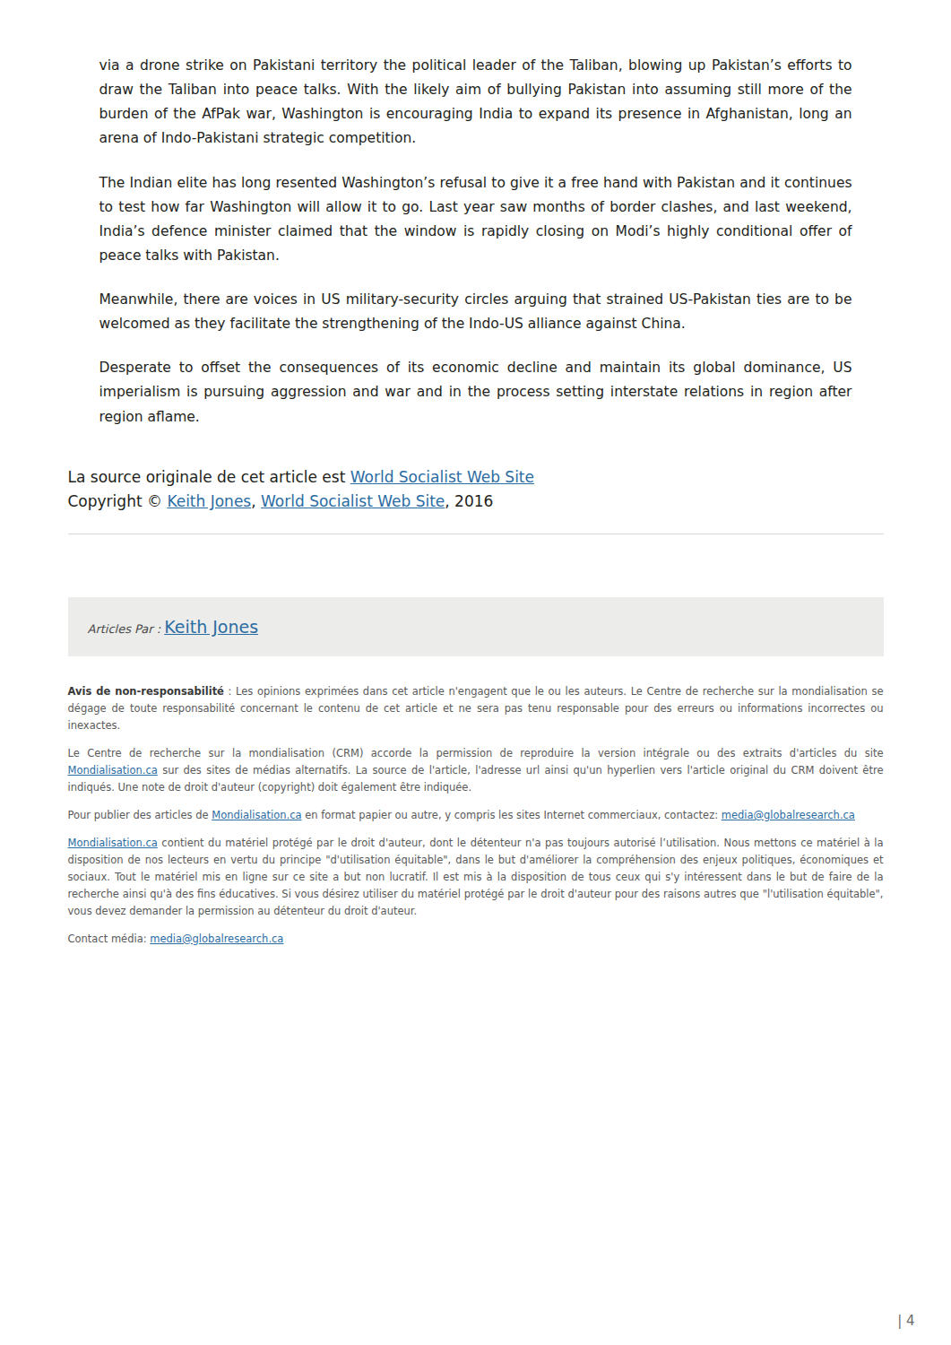via a drone strike on Pakistani territory the political leader of the Taliban, blowing up Pakistan’s efforts to draw the Taliban into peace talks. With the likely aim of bullying Pakistan into assuming still more of the burden of the AfPak war, Washington is encouraging India to expand its presence in Afghanistan, long an arena of Indo-Pakistani strategic competition.
The Indian elite has long resented Washington’s refusal to give it a free hand with Pakistan and it continues to test how far Washington will allow it to go. Last year saw months of border clashes, and last weekend, India’s defence minister claimed that the window is rapidly closing on Modi’s highly conditional offer of peace talks with Pakistan.
Meanwhile, there are voices in US military-security circles arguing that strained US-Pakistan ties are to be welcomed as they facilitate the strengthening of the Indo-US alliance against China.
Desperate to offset the consequences of its economic decline and maintain its global dominance, US imperialism is pursuing aggression and war and in the process setting interstate relations in region after region aflame.
La source originale de cet article est World Socialist Web Site
Copyright © Keith Jones, World Socialist Web Site, 2016
Articles Par : Keith Jones
Avis de non-responsabilité : Les opinions exprimées dans cet article n'engagent que le ou les auteurs. Le Centre de recherche sur la mondialisation se dégage de toute responsabilité concernant le contenu de cet article et ne sera pas tenu responsable pour des erreurs ou informations incorrectes ou inexactes.
Le Centre de recherche sur la mondialisation (CRM) accorde la permission de reproduire la version intégrale ou des extraits d'articles du site Mondialisation.ca sur des sites de médias alternatifs. La source de l'article, l'adresse url ainsi qu'un hyperlien vers l'article original du CRM doivent être indiqués. Une note de droit d'auteur (copyright) doit également être indiquée.
Pour publier des articles de Mondialisation.ca en format papier ou autre, y compris les sites Internet commerciaux, contactez: media@globalresearch.ca
Mondialisation.ca contient du matériel protégé par le droit d'auteur, dont le détenteur n'a pas toujours autorisé l’utilisation. Nous mettons ce matériel à la disposition de nos lecteurs en vertu du principe "d'utilisation équitable", dans le but d'améliorer la compréhension des enjeux politiques, économiques et sociaux. Tout le matériel mis en ligne sur ce site a but non lucratif. Il est mis à la disposition de tous ceux qui s'y intéressent dans le but de faire de la recherche ainsi qu'à des fins éducatives. Si vous désirez utiliser du matériel protégé par le droit d'auteur pour des raisons autres que "l'utilisation équitable", vous devez demander la permission au détenteur du droit d'auteur.
Contact média: media@globalresearch.ca
| 4